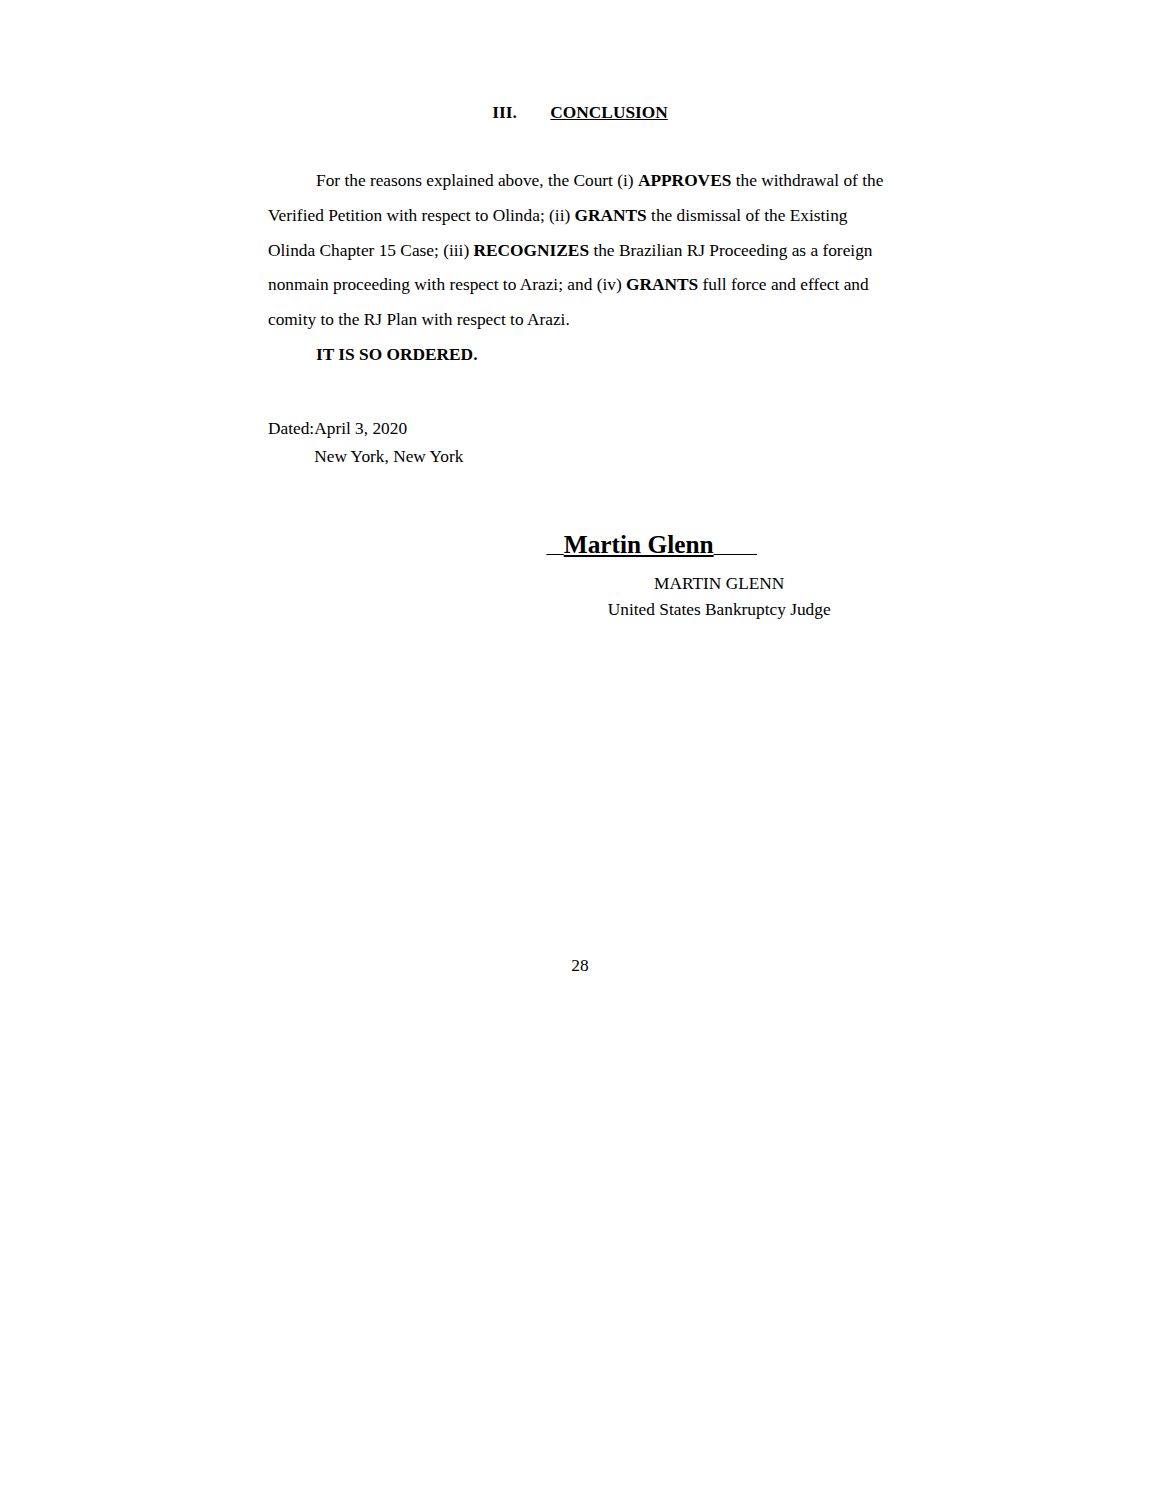III. CONCLUSION
For the reasons explained above, the Court (i) APPROVES the withdrawal of the Verified Petition with respect to Olinda; (ii) GRANTS the dismissal of the Existing Olinda Chapter 15 Case; (iii) RECOGNIZES the Brazilian RJ Proceeding as a foreign nonmain proceeding with respect to Arazi; and (iv) GRANTS full force and effect and comity to the RJ Plan with respect to Arazi.
IT IS SO ORDERED.
| Dated: | April 3, 2020 New York, New York |
Martin Glenn
MARTIN GLENN
United States Bankruptcy Judge
28